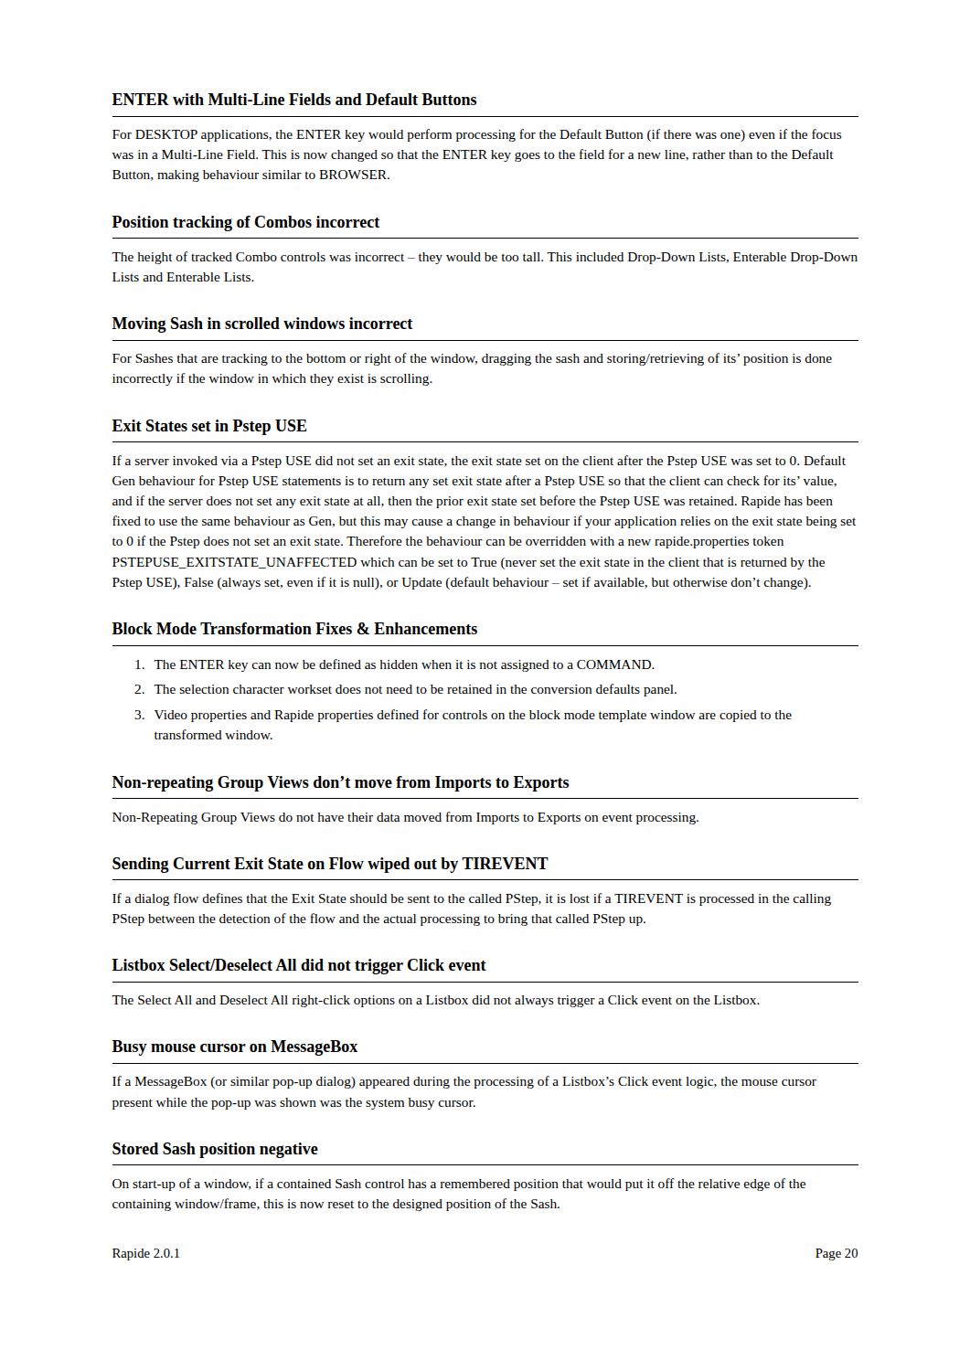ENTER with Multi-Line Fields and Default Buttons
For DESKTOP applications, the ENTER key would perform processing for the Default Button (if there was one) even if the focus was in a Multi-Line Field. This is now changed so that the ENTER key goes to the field for a new line, rather than to the Default Button, making behaviour similar to BROWSER.
Position tracking of Combos incorrect
The height of tracked Combo controls was incorrect – they would be too tall. This included Drop-Down Lists, Enterable Drop-Down Lists and Enterable Lists.
Moving Sash in scrolled windows incorrect
For Sashes that are tracking to the bottom or right of the window, dragging the sash and storing/retrieving of its’ position is done incorrectly if the window in which they exist is scrolling.
Exit States set in Pstep USE
If a server invoked via a Pstep USE did not set an exit state, the exit state set on the client after the Pstep USE was set to 0. Default Gen behaviour for Pstep USE statements is to return any set exit state after a Pstep USE so that the client can check for its’ value, and if the server does not set any exit state at all, then the prior exit state set before the Pstep USE was retained. Rapide has been fixed to use the same behaviour as Gen, but this may cause a change in behaviour if your application relies on the exit state being set to 0 if the Pstep does not set an exit state. Therefore the behaviour can be overridden with a new rapide.properties token PSTEPUSE_EXITSTATE_UNAFFECTED which can be set to True (never set the exit state in the client that is returned by the Pstep USE), False (always set, even if it is null), or Update (default behaviour – set if available, but otherwise don’t change).
Block Mode Transformation Fixes & Enhancements
The ENTER key can now be defined as hidden when it is not assigned to a COMMAND.
The selection character workset does not need to be retained in the conversion defaults panel.
Video properties and Rapide properties defined for controls on the block mode template window are copied to the transformed window.
Non-repeating Group Views don’t move from Imports to Exports
Non-Repeating Group Views do not have their data moved from Imports to Exports on event processing.
Sending Current Exit State on Flow wiped out by TIREVENT
If a dialog flow defines that the Exit State should be sent to the called PStep, it is lost if a TIREVENT is processed in the calling PStep between the detection of the flow and the actual processing to bring that called PStep up.
Listbox Select/Deselect All did not trigger Click event
The Select All and Deselect All right-click options on a Listbox did not always trigger a Click event on the Listbox.
Busy mouse cursor on MessageBox
If a MessageBox (or similar pop-up dialog) appeared during the processing of a Listbox’s Click event logic, the mouse cursor present while the pop-up was shown was the system busy cursor.
Stored Sash position negative
On start-up of a window, if a contained Sash control has a remembered position that would put it off the relative edge of the containing window/frame, this is now reset to the designed position of the Sash.
Rapide 2.0.1 Page 20